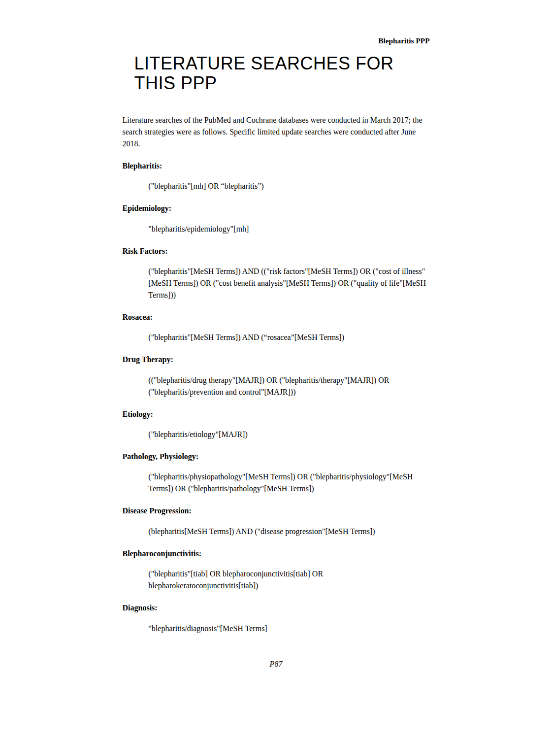Blepharitis PPP
LITERATURE SEARCHES FOR THIS PPP
Literature searches of the PubMed and Cochrane databases were conducted in March 2017; the search strategies were as follows. Specific limited update searches were conducted after June 2018.
Blepharitis:
("blepharitis"[mh] OR “blepharitis”)
Epidemiology:
"blepharitis/epidemiology"[mh]
Risk Factors:
("blepharitis"[MeSH Terms]) AND (("risk factors"[MeSH Terms]) OR ("cost of illness"[MeSH Terms]) OR ("cost benefit analysis"[MeSH Terms]) OR ("quality of life"[MeSH Terms]))
Rosacea:
("blepharitis"[MeSH Terms]) AND (“rosacea”[MeSH Terms])
Drug Therapy:
(("blepharitis/drug therapy"[MAJR]) OR ("blepharitis/therapy"[MAJR]) OR ("blepharitis/prevention and control"[MAJR]))
Etiology:
("blepharitis/etiology"[MAJR])
Pathology, Physiology:
("blepharitis/physiopathology"[MeSH Terms]) OR ("blepharitis/physiology"[MeSH Terms]) OR ("blepharitis/pathology"[MeSH Terms])
Disease Progression:
(blepharitis[MeSH Terms]) AND ("disease progression"[MeSH Terms])
Blepharoconjunctivitis:
("blepharitis"[tiab] OR blepharoconjunctivitis[tiab] OR blepharokeratoconjunctivitis[tiab])
Diagnosis:
"blepharitis/diagnosis"[MeSH Terms]
P87